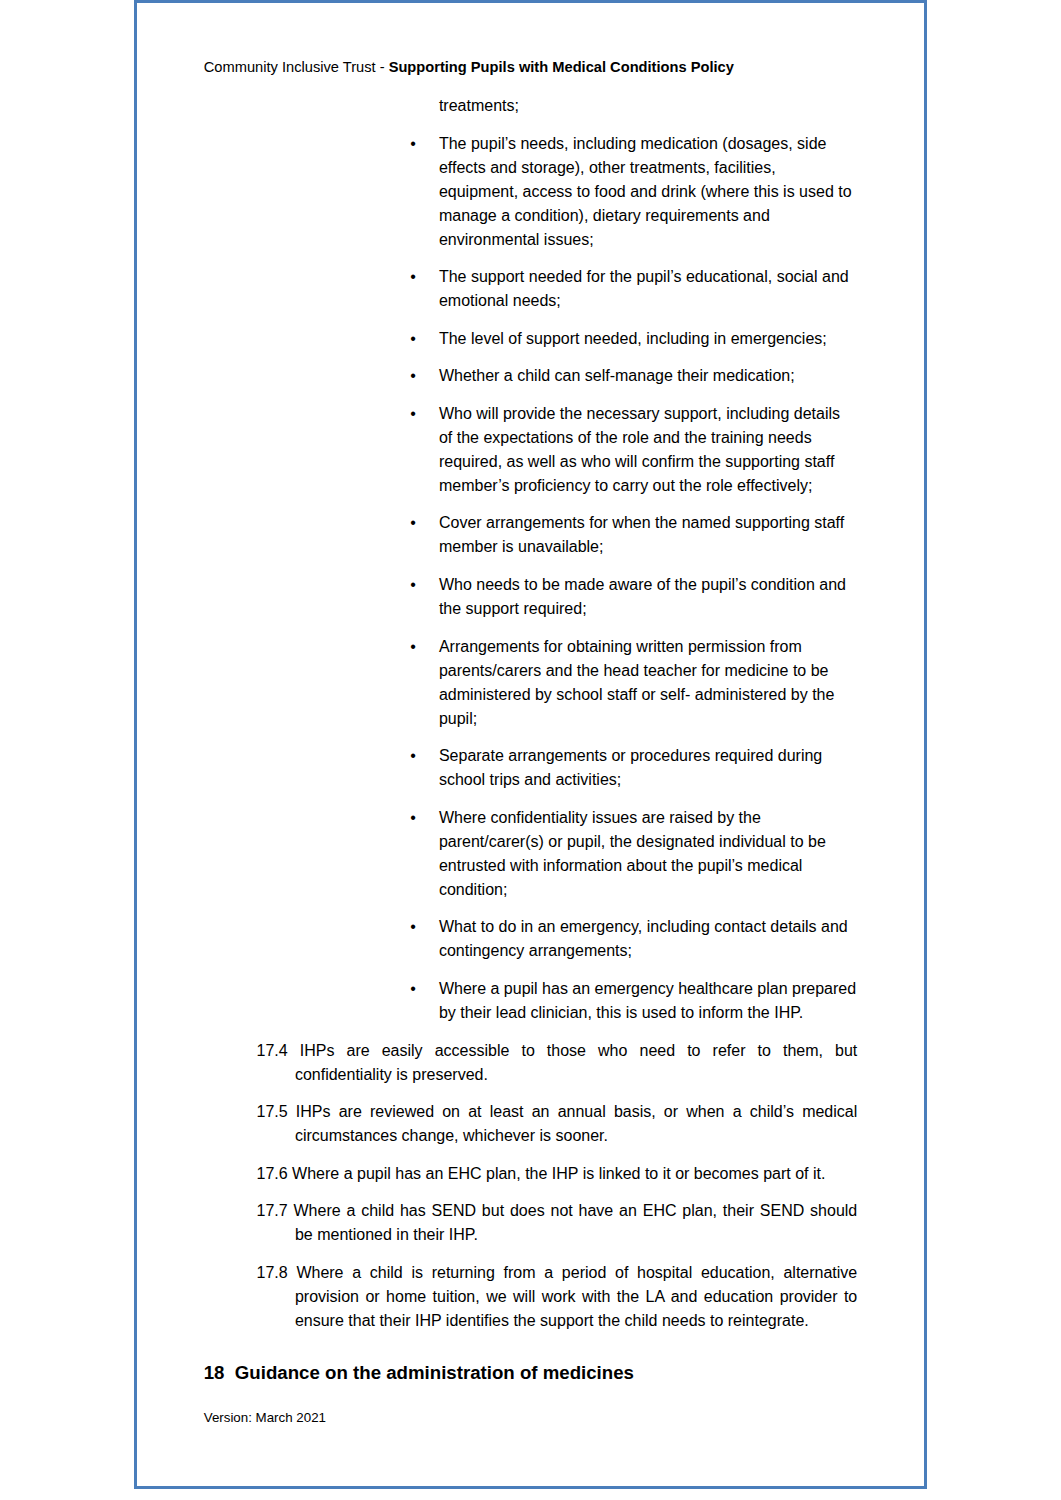Community Inclusive Trust - Supporting Pupils with Medical Conditions Policy
treatments;
The pupil’s needs, including medication (dosages, side effects and storage), other treatments, facilities, equipment, access to food and drink (where this is used to manage a condition), dietary requirements and environmental issues;
The support needed for the pupil’s educational, social and emotional needs;
The level of support needed, including in emergencies;
Whether a child can self-manage their medication;
Who will provide the necessary support, including details of the expectations of the role and the training needs required, as well as who will confirm the supporting staff member’s proficiency to carry out the role effectively;
Cover arrangements for when the named supporting staff member is unavailable;
Who needs to be made aware of the pupil’s condition and the support required;
Arrangements for obtaining written permission from parents/carers and the head teacher for medicine to be administered by school staff or self- administered by the pupil;
Separate arrangements or procedures required during school trips and activities;
Where confidentiality issues are raised by the parent/carer(s) or pupil, the designated individual to be entrusted with information about the pupil’s medical condition;
What to do in an emergency, including contact details and contingency arrangements;
Where a pupil has an emergency healthcare plan prepared by their lead clinician, this is used to inform the IHP.
17.4 IHPs are easily accessible to those who need to refer to them, but confidentiality is preserved.
17.5 IHPs are reviewed on at least an annual basis, or when a child’s medical circumstances change, whichever is sooner.
17.6 Where a pupil has an EHC plan, the IHP is linked to it or becomes part of it.
17.7 Where a child has SEND but does not have an EHC plan, their SEND should be mentioned in their IHP.
17.8 Where a child is returning from a period of hospital education, alternative provision or home tuition, we will work with the LA and education provider to ensure that their IHP identifies the support the child needs to reintegrate.
18 Guidance on the administration of medicines
Version: March 2021